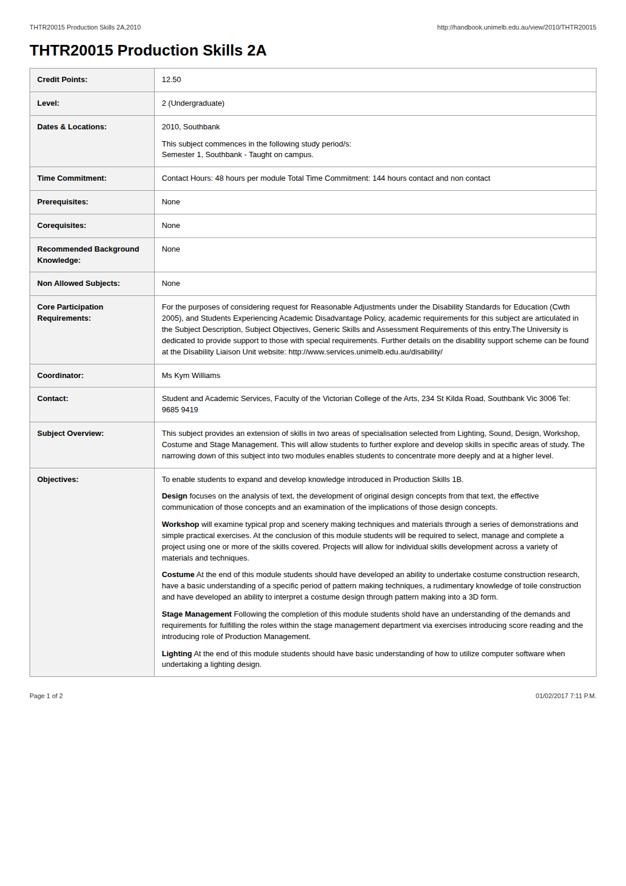THTR20015 Production Skills 2A,2010 http://handbook.unimelb.edu.au/view/2010/THTR20015
THTR20015 Production Skills 2A
| Credit Points: | 12.50 |
| Level: | 2 (Undergraduate) |
| Dates & Locations: | 2010, Southbank This subject commences in the following study period/s: Semester 1, Southbank - Taught on campus. |
| Time Commitment: | Contact Hours: 48 hours per module Total Time Commitment: 144 hours contact and non contact |
| Prerequisites: | None |
| Corequisites: | None |
| Recommended Background Knowledge: | None |
| Non Allowed Subjects: | None |
| Core Participation Requirements: | For the purposes of considering request for Reasonable Adjustments under the Disability Standards for Education (Cwth 2005), and Students Experiencing Academic Disadvantage Policy, academic requirements for this subject are articulated in the Subject Description, Subject Objectives, Generic Skills and Assessment Requirements of this entry.The University is dedicated to provide support to those with special requirements. Further details on the disability support scheme can be found at the Disability Liaison Unit website: http://www.services.unimelb.edu.au/disability/ |
| Coordinator: | Ms Kym Williams |
| Contact: | Student and Academic Services, Faculty of the Victorian College of the Arts, 234 St Kilda Road, Southbank Vic 3006 Tel: 9685 9419 |
| Subject Overview: | This subject provides an extension of skills in two areas of specialisation selected from Lighting, Sound, Design, Workshop, Costume and Stage Management. This will allow students to further explore and develop skills in specific areas of study. The narrowing down of this subject into two modules enables students to concentrate more deeply and at a higher level. |
| Objectives: | To enable students to expand and develop knowledge introduced in Production Skills 1B. Design focuses on the analysis of text, the development of original design concepts from that text, the effective communication of those concepts and an examination of the implications of those design concepts. Workshop will examine typical prop and scenery making techniques and materials through a series of demonstrations and simple practical exercises. At the conclusion of this module students will be required to select, manage and complete a project using one or more of the skills covered. Projects will allow for individual skills development across a variety of materials and techniques. Costume At the end of this module students should have developed an ability to undertake costume construction research, have a basic understanding of a specific period of pattern making techniques, a rudimentary knowledge of toile construction and have developed an ability to interpret a costume design through pattern making into a 3D form. Stage Management Following the completion of this module students shold have an understanding of the demands and requirements for fulfilling the roles within the stage management department via exercises introducing score reading and the introducing role of Production Management. Lighting At the end of this module students should have basic understanding of how to utilize computer software when undertaking a lighting design. |
Page 1 of 2 01/02/2017 7:11 P.M.